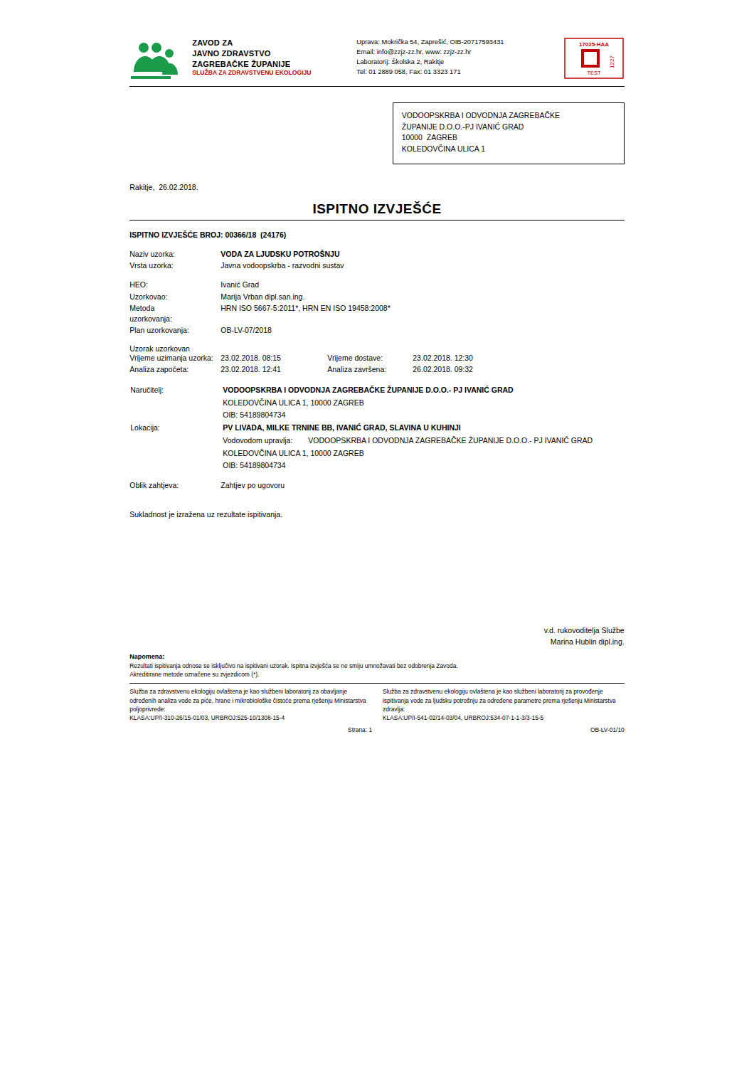ZAVOD ZA
JAVNO ZDRAVSTVO
ZAGREBAČKE ŽUPANIJE
SLUŽBA ZA ZDRAVSTVENU EKOLOGIJU
Uprava: Mokrička 54, Zaprešić, OIB-20717593431
Email: info@zzjz-zz.hr, www: zzjz-zz.hr
Laboratorij: Školska 2, Rakitje
Tel: 01 2889 058, Fax: 01 3323 171
17025·HAA 1227 TEST
VODOOPSKRBA I ODVODNJA ZAGREBAČKE
ŽUPANIJE D.O.O.-PJ IVANIĆ GRAD
10000 ZAGREB
KOLEDOVČINA ULICA 1
Rakitje, 26.02.2018.
ISPITNO IZVJEŠĆE
ISPITNO IZVJEŠĆE BROJ: 00366/18 (24176)
| Naziv uzorka: | VODA ZA LJUDSKU POTROŠNJU |
| Vrsta uzorka: | Javna vodoopskrba - razvodni sustav |
| HEO: | Ivanić Grad |
| Uzorkovao: | Marija Vrban dipl.san.ing. |
| Metoda uzorkovanja: | HRN ISO 5667-5:2011*, HRN EN ISO 19458:2008* |
| Plan uzorkovanja: | OB-LV-07/2018 |
Uzorak uzorkovan
| Vrijeme uzimanja uzorka: | 23.02.2018. 08:15 | Vrijeme dostave: | 23.02.2018. 12:30 |
| Analiza započeta: | 23.02.2018. 12:41 | Analiza završena: | 26.02.2018. 09:32 |
| Naručitelj: | VODOOPSKRBA I ODVODNJA ZAGREBAČKE ŽUPANIJE D.O.O.- PJ IVANIĆ GRAD |
| | KOLEDOVČINA ULICA 1, 10000 ZAGREB |
| | OIB: 54189804734 |
| Lokacija: | PV LIVADA, MILKE TRNINE BB, IVANIĆ GRAD, SLAVINA U KUHINJI |
| | / Vodovodom upravlja: / VODOOPSKRBA I ODVODNJA ZAGREBAČKE ŽUPANIJE D.O.O.- PJ IVANIĆ GRAD / |
| | KOLEDOVČINA ULICA 1, 10000 ZAGREB |
| | OIB: 54189804734 |
| Oblik zahtjeva: | Zahtjev po ugovoru |
Sukladnost je izražena uz rezultate ispitivanja.
v.d. rukovoditelja Službe
Marina Hublin dipl.ing.
Napomena:
Rezultati ispitivanja odnose se isključivo na ispitivani uzorak. Ispitna izvješća se ne smiju umnožavati bez odobrenja Zavoda.
Akreditirane metode označene su zvjezdicom (*).
Služba za zdravstvenu ekologiju ovlaštena je kao službeni laboratorij za obavljanje određenih analiza vode za piće, hrane i mikrobiološke čistoće prema rješenju Ministarstva poljoprivrede:
KLASA:UP/I-310-26/15-01/03, URBROJ:525-10/1308-15-4
Služba za zdravstvenu ekologiju ovlaštena je kao službeni laboratorij za provođenje ispitivanja vode za ljudsku potrošnju za određene parametre prema rješenju Ministarstva zdravlja:
KLASA:UP/I-541-02/14-03/04, URBROJ:534-07-1-1-3/3-15-5
Strana: 1
OB-LV-01/10